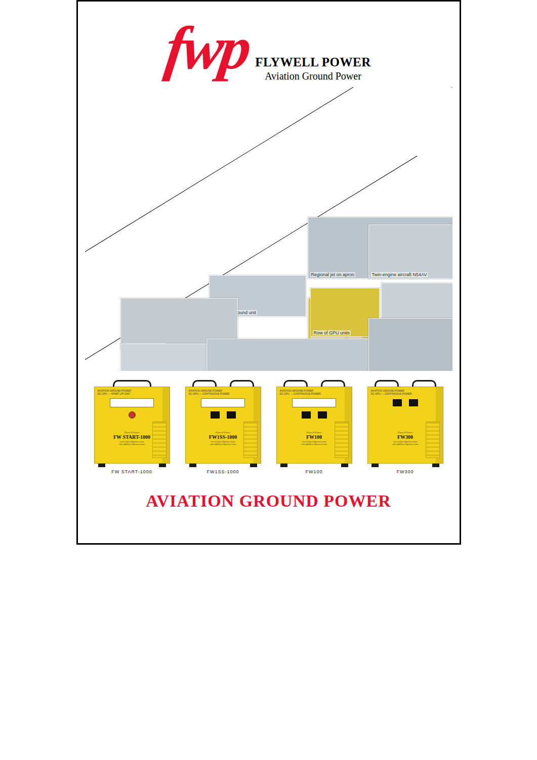fwp
FLYWELL POWER
Aviation Ground Power
Regional jet on apron
Twin-engine aircraft N54AV
Wing with ground unit
Yellow GPU units, crated
Row of GPU units
Business jet, door open
Aircraft with ducting
Business jet N563JL
Falcon F-WWVP
Business jet with crew, Swiss flag
Aircraft nose with GPU cable
Turboprop with GPU
AVIATION GROUND POWER
DC GPU — START-UP UNIT
Flywell Power FW START-1000 www.flywellpower.com
sales@flywellpower.com
FW START-1000
AVIATION GROUND POWER
DC GPU — CONTINUOUS POWER
Flywell Power FW1SS-1000 www.flywellpower.com
sales@flywellpower.com
FW1SS-1000
AVIATION GROUND POWER
DC GPU — CONTINUOUS POWER
Flywell Power FW100 www.flywellpower.com
sales@flywellpower.com
FW100
AVIATION GROUND POWER
DC GPU — CONTINUOUS POWER
Flywell Power FW300 www.flywellpower.com
sales@flywellpower.com
FW300
AVIATION GROUND POWER